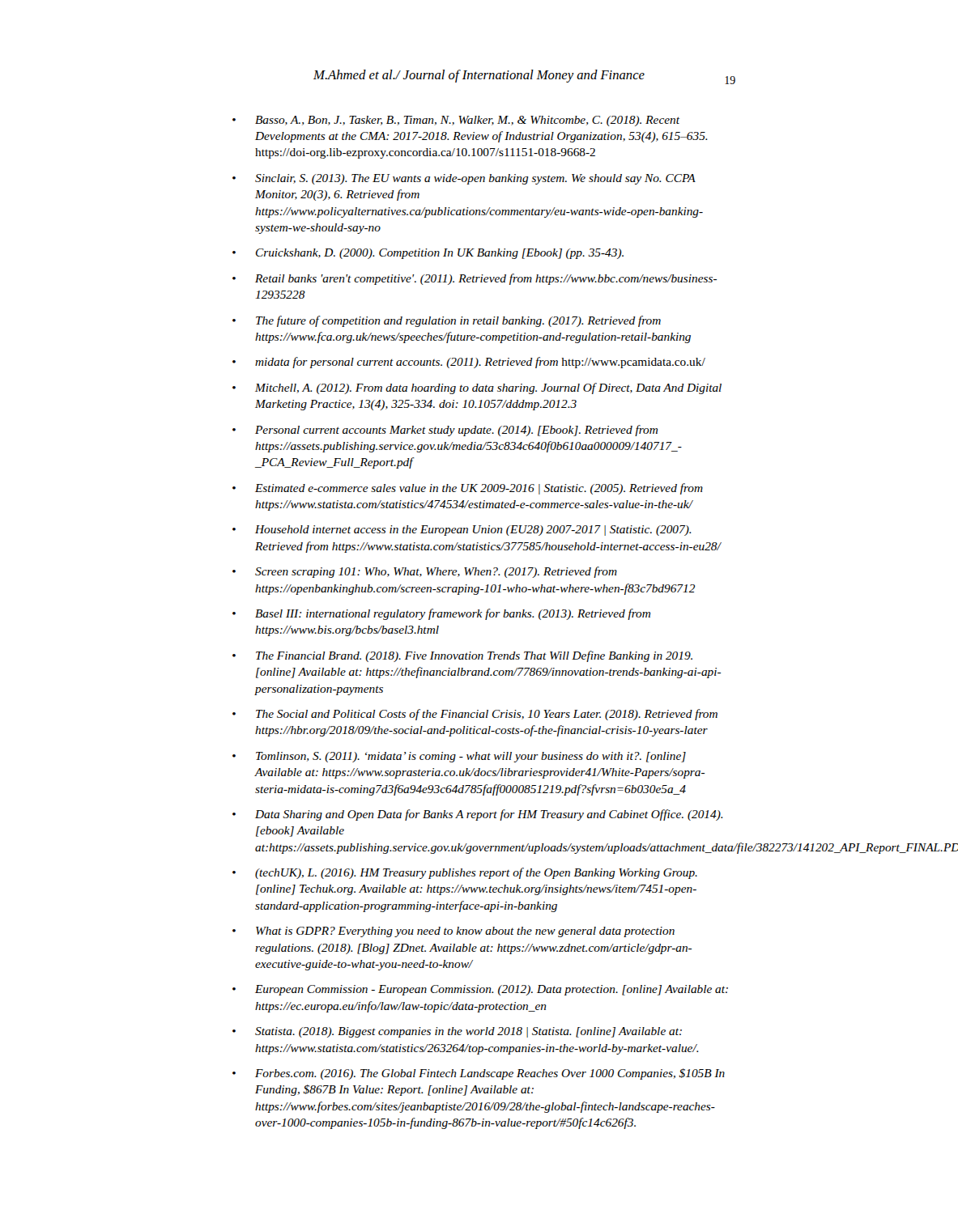19
M.Ahmed et al./ Journal of International Money and Finance
Basso, A., Bon, J., Tasker, B., Timan, N., Walker, M., & Whitcombe, C. (2018). Recent Developments at the CMA: 2017-2018. Review of Industrial Organization, 53(4), 615–635. https://doi-org.lib-ezproxy.concordia.ca/10.1007/s11151-018-9668-2
Sinclair, S. (2013). The EU wants a wide-open banking system. We should say No. CCPA Monitor, 20(3), 6. Retrieved from https://www.policyalternatives.ca/publications/commentary/eu-wants-wide-open-banking-system-we-should-say-no
Cruickshank, D. (2000). Competition In UK Banking [Ebook] (pp. 35-43).
Retail banks 'aren't competitive'. (2011). Retrieved from https://www.bbc.com/news/business-12935228
The future of competition and regulation in retail banking. (2017). Retrieved from https://www.fca.org.uk/news/speeches/future-competition-and-regulation-retail-banking
midata for personal current accounts. (2011). Retrieved from http://www.pcamidata.co.uk/
Mitchell, A. (2012). From data hoarding to data sharing. Journal Of Direct, Data And Digital Marketing Practice, 13(4), 325-334. doi: 10.1057/dddmp.2012.3
Personal current accounts Market study update. (2014). [Ebook]. Retrieved from https://assets.publishing.service.gov.uk/media/53c834c640f0b610aa000009/140717_-_PCA_Review_Full_Report.pdf
Estimated e-commerce sales value in the UK 2009-2016 | Statistic. (2005). Retrieved from https://www.statista.com/statistics/474534/estimated-e-commerce-sales-value-in-the-uk/
Household internet access in the European Union (EU28) 2007-2017 | Statistic. (2007). Retrieved from https://www.statista.com/statistics/377585/household-internet-access-in-eu28/
Screen scraping 101: Who, What, Where, When?. (2017). Retrieved from https://openbankinghub.com/screen-scraping-101-who-what-where-when-f83c7bd96712
Basel III: international regulatory framework for banks. (2013). Retrieved from https://www.bis.org/bcbs/basel3.html
The Financial Brand. (2018). Five Innovation Trends That Will Define Banking in 2019. [online] Available at: https://thefinancialbrand.com/77869/innovation-trends-banking-ai-api-personalization-payments
The Social and Political Costs of the Financial Crisis, 10 Years Later. (2018). Retrieved from https://hbr.org/2018/09/the-social-and-political-costs-of-the-financial-crisis-10-years-later
Tomlinson, S. (2011). ‘midata’ is coming - what will your business do with it?. [online] Available at: https://www.soprasteria.co.uk/docs/librariesprovider41/White-Papers/sopra-steria-midata-is-coming7d3f6a94e93c64d785faff0000851219.pdf?sfvrsn=6b030e5a_4
Data Sharing and Open Data for Banks A report for HM Treasury and Cabinet Office. (2014). [ebook] Available at:https://assets.publishing.service.gov.uk/government/uploads/system/uploads/attachment_data/file/382273/141202_API_Report_FINAL.PDF
(techUK), L. (2016). HM Treasury publishes report of the Open Banking Working Group. [online] Techuk.org. Available at: https://www.techuk.org/insights/news/item/7451-open-standard-application-programming-interface-api-in-banking
What is GDPR? Everything you need to know about the new general data protection regulations. (2018). [Blog] ZDnet. Available at: https://www.zdnet.com/article/gdpr-an-executive-guide-to-what-you-need-to-know/
European Commission - European Commission. (2012). Data protection. [online] Available at: https://ec.europa.eu/info/law/law-topic/data-protection_en
Statista. (2018). Biggest companies in the world 2018 | Statista. [online] Available at: https://www.statista.com/statistics/263264/top-companies-in-the-world-by-market-value/.
Forbes.com. (2016). The Global Fintech Landscape Reaches Over 1000 Companies, $105B In Funding, $867B In Value: Report. [online] Available at: https://www.forbes.com/sites/jeanbaptiste/2016/09/28/the-global-fintech-landscape-reaches-over-1000-companies-105b-in-funding-867b-in-value-report/#50fc14c626f3.